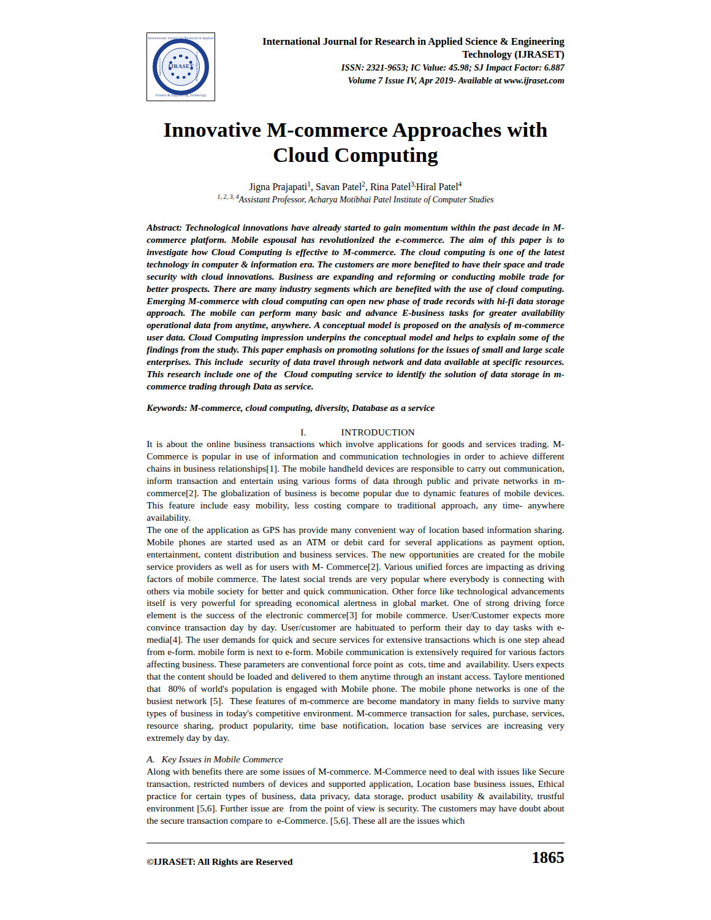IJRASET
International Journal for Research in Applied
Science & Engineering Technology
Applied Science
Engineering Technology
International Journal for Research in Applied Science & Engineering Technology (IJRASET)
ISSN: 2321-9653; IC Value: 45.98; SJ Impact Factor: 6.887
Volume 7 Issue IV, Apr 2019- Available at www.ijraset.com
Innovative M-commerce Approaches with Cloud Computing
Jigna Prajapati1, Savan Patel2, Rina Patel3,Hiral Patel4
1, 2, 3, 4Assistant Professor, Acharya Motibhai Patel Institute of Computer Studies
Abstract: Technological innovations have already started to gain momentum within the past decade in M-commerce platform. Mobile espousal has revolutionized the e-commerce. The aim of this paper is to investigate how Cloud Computing is effective to M-commerce. The cloud computing is one of the latest technology in computer & information era. The customers are more benefited to have their space and trade security with cloud innovations. Business are expanding and reforming or conducting mobile trade for better prospects. There are many industry segments which are benefited with the use of cloud computing. Emerging M-commerce with cloud computing can open new phase of trade records with hi-fi data storage approach. The mobile can perform many basic and advance E-business tasks for greater availability operational data from anytime, anywhere. A conceptual model is proposed on the analysis of m-commerce user data. Cloud Computing impression underpins the conceptual model and helps to explain some of the findings from the study. This paper emphasis on promoting solutions for the issues of small and large scale enterprises. This include security of data travel through network and data available at specific resources. This research include one of the Cloud computing service to identify the solution of data storage in m-commerce trading through Data as service.
Keywords: M-commerce, cloud computing, diversity, Database as a service
I. INTRODUCTION
It is about the online business transactions which involve applications for goods and services trading. M-Commerce is popular in use of information and communication technologies in order to achieve different chains in business relationships[1]. The mobile handheld devices are responsible to carry out communication, inform transaction and entertain using various forms of data through public and private networks in m-commerce[2]. The globalization of business is become popular due to dynamic features of mobile devices. This feature include easy mobility, less costing compare to traditional approach, any time- anywhere availability.
The one of the application as GPS has provide many convenient way of location based information sharing. Mobile phones are started used as an ATM or debit card for several applications as payment option, entertainment, content distribution and business services. The new opportunities are created for the mobile service providers as well as for users with M- Commerce[2]. Various unified forces are impacting as driving factors of mobile commerce. The latest social trends are very popular where everybody is connecting with others via mobile society for better and quick communication. Other force like technological advancements itself is very powerful for spreading economical alertness in global market. One of strong driving force element is the success of the electronic commerce[3] for mobile commerce. User/Customer expects more convince transaction day by day. User/customer are habituated to perform their day to day tasks with e-media[4]. The user demands for quick and secure services for extensive transactions which is one step ahead from e-form. mobile form is next to e-form. Mobile communication is extensively required for various factors affecting business. These parameters are conventional force point as cots, time and availability. Users expects that the content should be loaded and delivered to them anytime through an instant access. Taylore mentioned that 80% of world's population is engaged with Mobile phone. The mobile phone networks is one of the busiest network [5]. These features of m-commerce are become mandatory in many fields to survive many types of business in today's competitive environment. M-commerce transaction for sales, purchase, services, resource sharing, product popularity, time base notification, location base services are increasing very extremely day by day.
A. Key Issues in Mobile Commerce
Along with benefits there are some issues of M-commerce. M-Commerce need to deal with issues like Secure transaction, restricted numbers of devices and supported application, Location base business issues, Ethical practice for certain types of business, data privacy, data storage, product usability & availability, trustful environment [5,6]. Further issue are from the point of view is security. The customers may have doubt about the secure transaction compare to e-Commerce. [5,6]. These all are the issues which
©IJRASET: All Rights are Reserved
1865